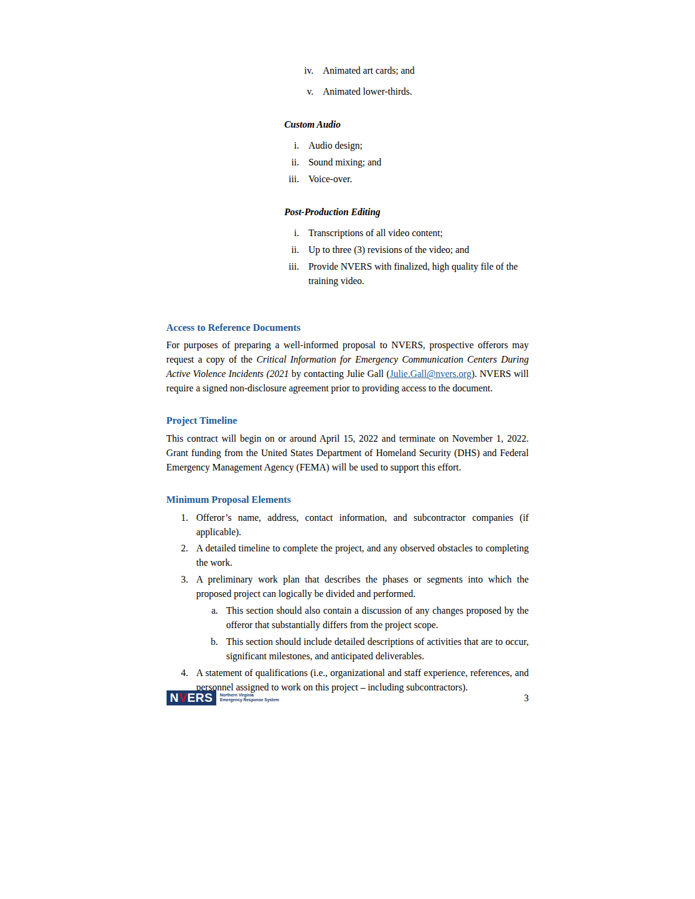Animated art cards; and
Animated lower-thirds.
Custom Audio
Audio design;
Sound mixing; and
Voice-over.
Post-Production Editing
Transcriptions of all video content;
Up to three (3) revisions of the video; and
Provide NVERS with finalized, high quality file of the training video.
Access to Reference Documents
For purposes of preparing a well-informed proposal to NVERS, prospective offerors may request a copy of the Critical Information for Emergency Communication Centers During Active Violence Incidents (2021 by contacting Julie Gall (Julie.Gall@nvers.org). NVERS will require a signed non-disclosure agreement prior to providing access to the document.
Project Timeline
This contract will begin on or around April 15, 2022 and terminate on November 1, 2022. Grant funding from the United States Department of Homeland Security (DHS) and Federal Emergency Management Agency (FEMA) will be used to support this effort.
Minimum Proposal Elements
Offeror’s name, address, contact information, and subcontractor companies (if applicable).
A detailed timeline to complete the project, and any observed obstacles to completing the work.
A preliminary work plan that describes the phases or segments into which the proposed project can logically be divided and performed.
This section should also contain a discussion of any changes proposed by the offeror that substantially differs from the project scope.
This section should include detailed descriptions of activities that are to occur, significant milestones, and anticipated deliverables.
A statement of qualifications (i.e., organizational and staff experience, references, and personnel assigned to work on this project – including subcontractors).
NVERS
Northern Virginia
Emergency Response System
3